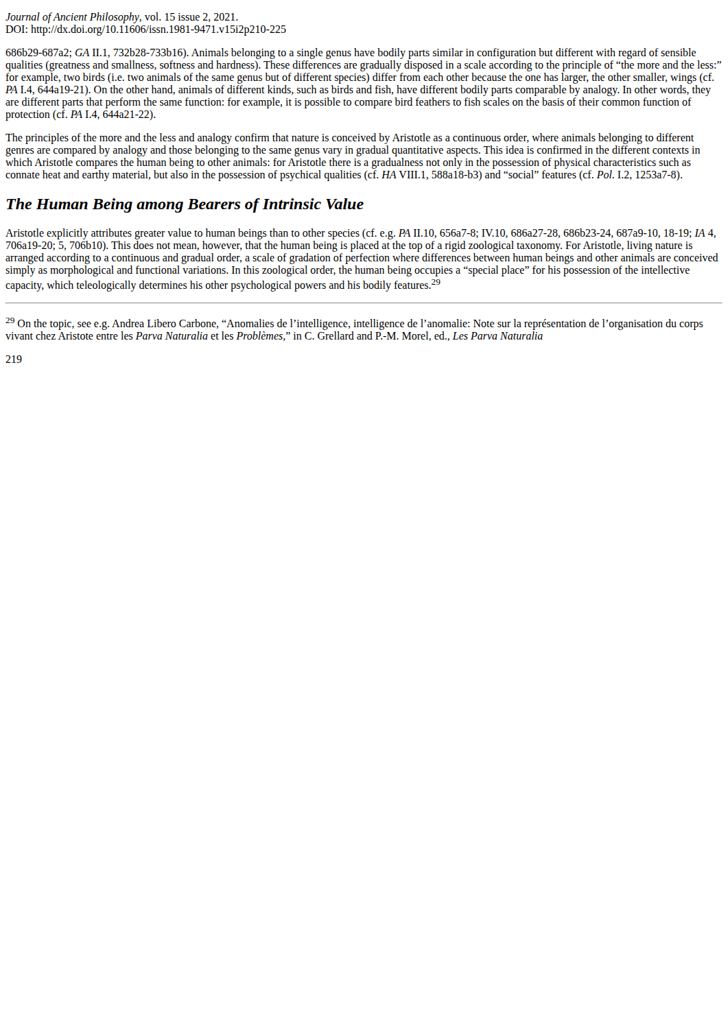Journal of Ancient Philosophy, vol. 15 issue 2, 2021.
DOI: http://dx.doi.org/10.11606/issn.1981-9471.v15i2p210-225
686b29-687a2; GA II.1, 732b28-733b16). Animals belonging to a single genus have bodily parts similar in configuration but different with regard of sensible qualities (greatness and smallness, softness and hardness). These differences are gradually disposed in a scale according to the principle of “the more and the less:” for example, two birds (i.e. two animals of the same genus but of different species) differ from each other because the one has larger, the other smaller, wings (cf. PA I.4, 644a19-21). On the other hand, animals of different kinds, such as birds and fish, have different bodily parts comparable by analogy. In other words, they are different parts that perform the same function: for example, it is possible to compare bird feathers to fish scales on the basis of their common function of protection (cf. PA I.4, 644a21-22).
The principles of the more and the less and analogy confirm that nature is conceived by Aristotle as a continuous order, where animals belonging to different genres are compared by analogy and those belonging to the same genus vary in gradual quantitative aspects. This idea is confirmed in the different contexts in which Aristotle compares the human being to other animals: for Aristotle there is a gradualness not only in the possession of physical characteristics such as connate heat and earthy material, but also in the possession of psychical qualities (cf. HA VIII.1, 588a18-b3) and “social” features (cf. Pol. I.2, 1253a7-8).
The Human Being among Bearers of Intrinsic Value
Aristotle explicitly attributes greater value to human beings than to other species (cf. e.g. PA II.10, 656a7-8; IV.10, 686a27-28, 686b23-24, 687a9-10, 18-19; IA 4, 706a19-20; 5, 706b10). This does not mean, however, that the human being is placed at the top of a rigid zoological taxonomy. For Aristotle, living nature is arranged according to a continuous and gradual order, a scale of gradation of perfection where differences between human beings and other animals are conceived simply as morphological and functional variations. In this zoological order, the human being occupies a “special place” for his possession of the intellective capacity, which teleologically determines his other psychological powers and his bodily features.29
29 On the topic, see e.g. Andrea Libero Carbone, “Anomalies de l’intelligence, intelligence de l’anomalie: Note sur la représentation de l’organisation du corps vivant chez Aristote entre les Parva Naturalia et les Problèmes,” in C. Grellard and P.-M. Morel, ed., Les Parva Naturalia
219